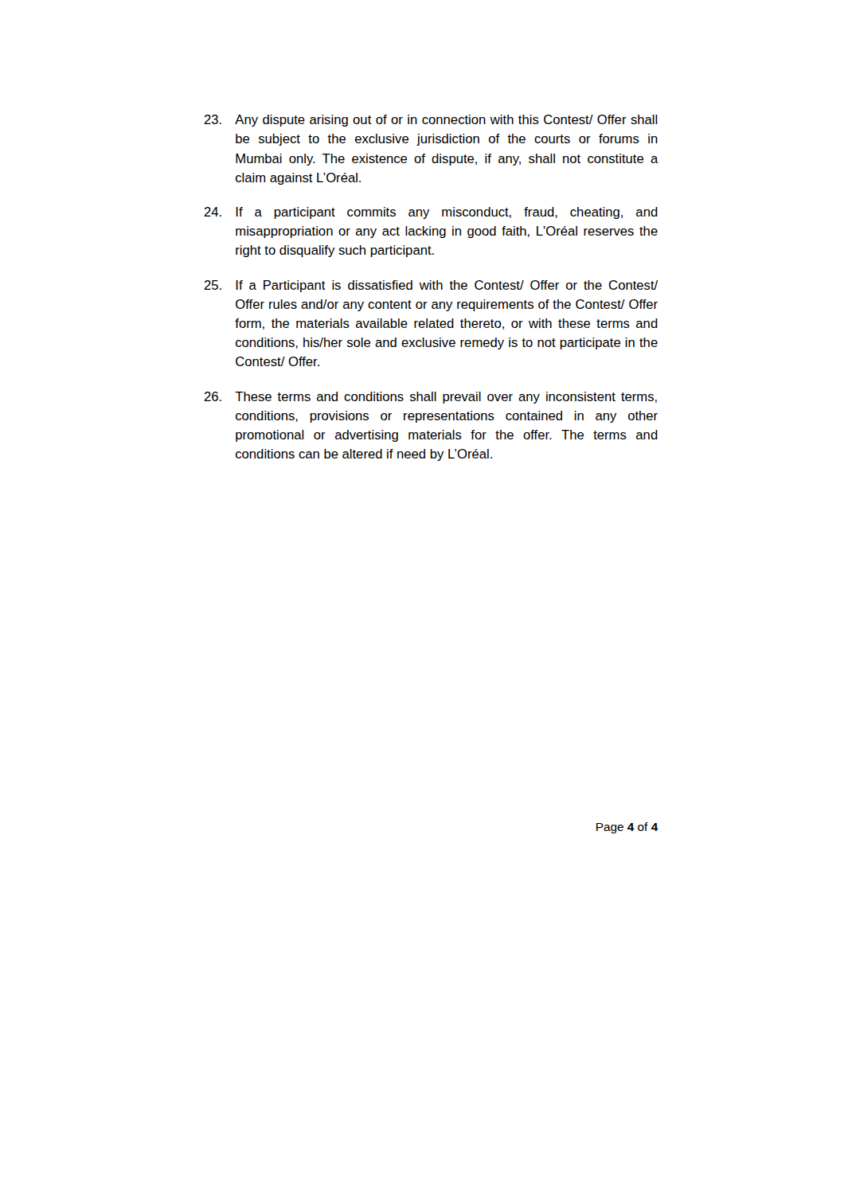Any dispute arising out of or in connection with this Contest/ Offer shall be subject to the exclusive jurisdiction of the courts or forums in Mumbai only. The existence of dispute, if any, shall not constitute a claim against L’Oréal.
If a participant commits any misconduct, fraud, cheating, and misappropriation or any act lacking in good faith, L'Oréal reserves the right to disqualify such participant.
If a Participant is dissatisfied with the Contest/ Offer or the Contest/ Offer rules and/or any content or any requirements of the Contest/ Offer form, the materials available related thereto, or with these terms and conditions, his/her sole and exclusive remedy is to not participate in the Contest/ Offer.
These terms and conditions shall prevail over any inconsistent terms, conditions, provisions or representations contained in any other promotional or advertising materials for the offer. The terms and conditions can be altered if need by L’Oréal.
Page 4 of 4